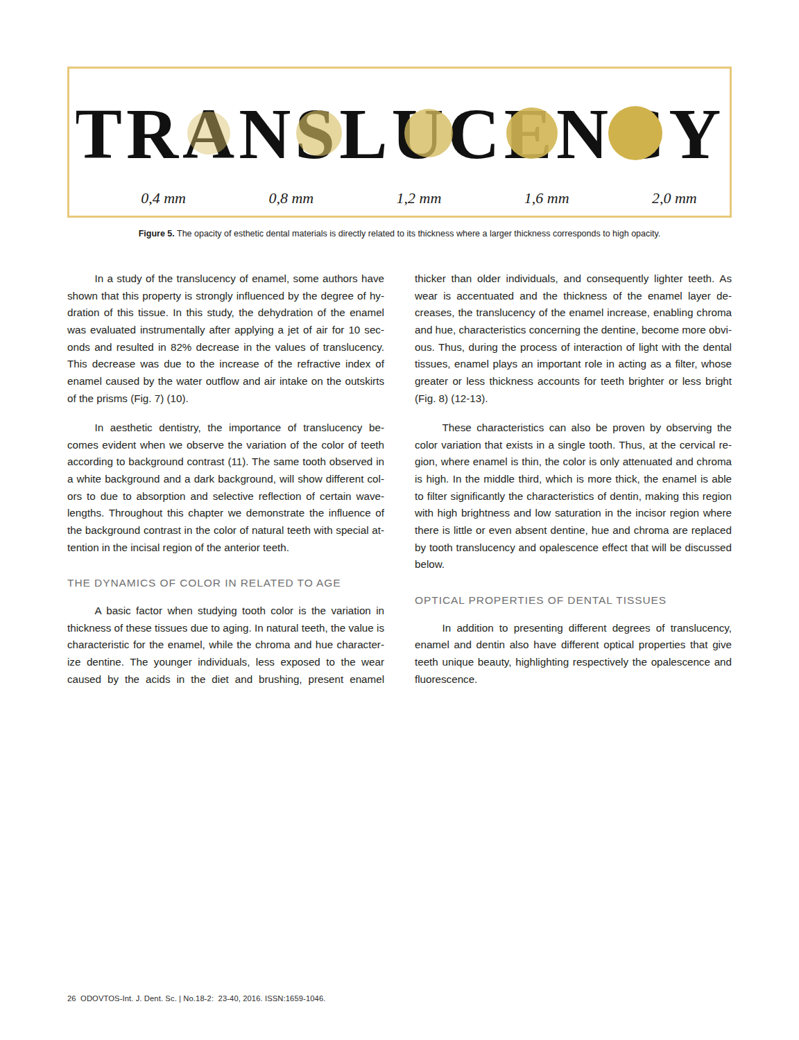TRANSLUCENCY
0,4 mm 0,8 mm 1,2 mm 1,6 mm 2,0 mm
Figure 5. The opacity of esthetic dental materials is directly related to its thickness where a larger thickness corresponds to high opacity.
In a study of the translucency of enamel, some authors have shown that this property is strongly influenced by the degree of hydration of this tissue. In this study, the dehydration of the enamel was evaluated instrumentally after applying a jet of air for 10 seconds and resulted in 82% decrease in the values of translucency. This decrease was due to the increase of the refractive index of enamel caused by the water outflow and air intake on the outskirts of the prisms (Fig. 7) (10).
In aesthetic dentistry, the importance of translucency becomes evident when we observe the variation of the color of teeth according to background contrast (11). The same tooth observed in a white background and a dark background, will show different colors to due to absorption and selective reflection of certain wavelengths. Throughout this chapter we demonstrate the influence of the background contrast in the color of natural teeth with special attention in the incisal region of the anterior teeth.
The dynamics of color in related to age
A basic factor when studying tooth color is the variation in thickness of these tissues due to aging. In natural teeth, the value is characteristic for the enamel, while the chroma and hue characterize dentine. The younger individuals, less exposed to the wear caused by the acids in the diet and brushing, present enamel thicker than older individuals, and consequently lighter teeth. As wear is accentuated and the thickness of the enamel layer decreases, the translucency of the enamel increase, enabling chroma and hue, characteristics concerning the dentine, become more obvious. Thus, during the process of interaction of light with the dental tissues, enamel plays an important role in acting as a filter, whose greater or less thickness accounts for teeth brighter or less bright (Fig. 8) (12-13).
These characteristics can also be proven by observing the color variation that exists in a single tooth. Thus, at the cervical region, where enamel is thin, the color is only attenuated and chroma is high. In the middle third, which is more thick, the enamel is able to filter significantly the characteristics of dentin, making this region with high brightness and low saturation in the incisor region where there is little or even absent dentine, hue and chroma are replaced by tooth translucency and opalescence effect that will be discussed below.
Optical properties of dental tissues
In addition to presenting different degrees of translucency, enamel and dentin also have different optical properties that give teeth unique beauty, highlighting respectively the opalescence and fluorescence.
26 ODOVTOS-Int. J. Dent. Sc. | No.18-2: 23-40, 2016. ISSN:1659-1046.